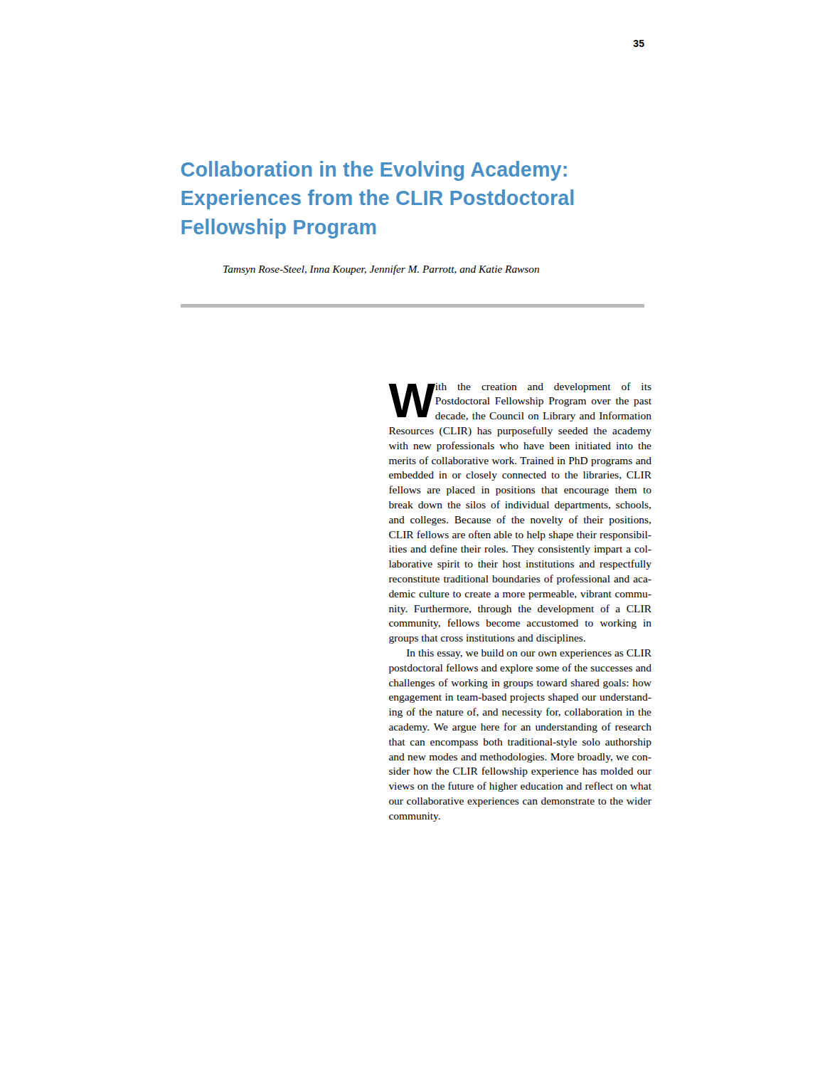35
Collaboration in the Evolving Academy: Experiences from the CLIR Postdoctoral Fellowship Program
Tamsyn Rose-Steel, Inna Kouper, Jennifer M. Parrott, and Katie Rawson
With the creation and development of its Postdoctoral Fellowship Program over the past decade, the Council on Library and Information Resources (CLIR) has purposefully seeded the academy with new professionals who have been initiated into the merits of collaborative work. Trained in PhD programs and embedded in or closely connected to the libraries, CLIR fellows are placed in positions that encourage them to break down the silos of individual departments, schools, and colleges. Because of the novelty of their positions, CLIR fellows are often able to help shape their responsibilities and define their roles. They consistently impart a collaborative spirit to their host institutions and respectfully reconstitute traditional boundaries of professional and academic culture to create a more permeable, vibrant community. Furthermore, through the development of a CLIR community, fellows become accustomed to working in groups that cross institutions and disciplines.
In this essay, we build on our own experiences as CLIR postdoctoral fellows and explore some of the successes and challenges of working in groups toward shared goals: how engagement in team-based projects shaped our understanding of the nature of, and necessity for, collaboration in the academy. We argue here for an understanding of research that can encompass both traditional-style solo authorship and new modes and methodologies. More broadly, we consider how the CLIR fellowship experience has molded our views on the future of higher education and reflect on what our collaborative experiences can demonstrate to the wider community.